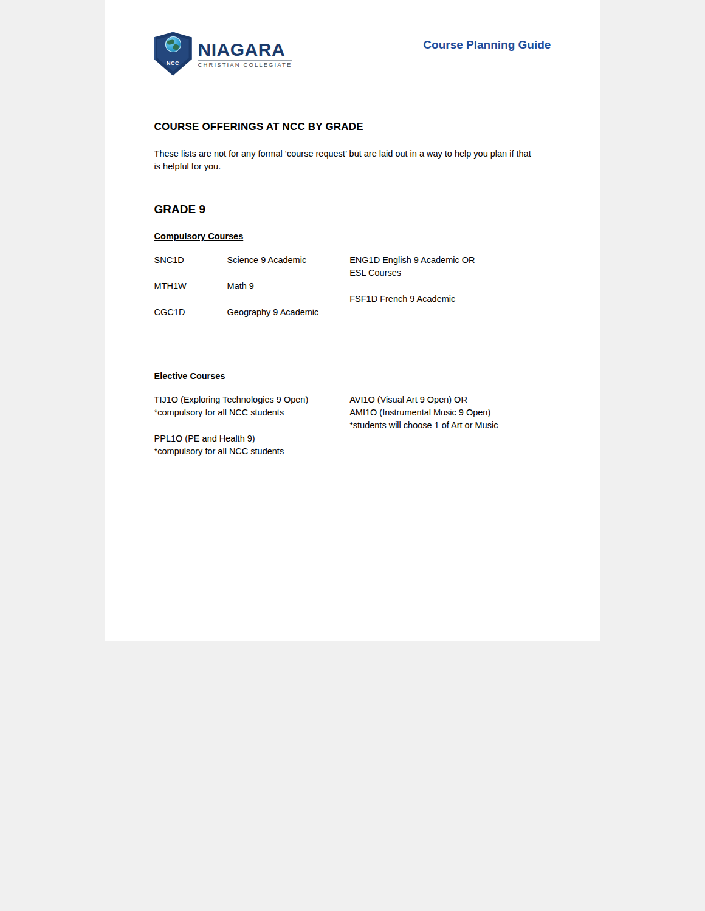NCC
NIAGARA
CHRISTIAN COLLEGIATE
Course Planning Guide
COURSE OFFERINGS AT NCC BY GRADE
These lists are not for any formal ‘course request’ but are laid out in a way to help you plan if that is helpful for you.
GRADE 9
Compulsory Courses
SNC1D Science 9 Academic
MTH1W Math 9
CGC1D Geography 9 Academic
ENG1D English 9 Academic OR
ESL Courses
FSF1D French 9 Academic
Elective Courses
TIJ1O (Exploring Technologies 9 Open)
*compulsory for all NCC students
PPL1O (PE and Health 9)
*compulsory for all NCC students
AVI1O (Visual Art 9 Open) OR
AMI1O (Instrumental Music 9 Open)
*students will choose 1 of Art or Music